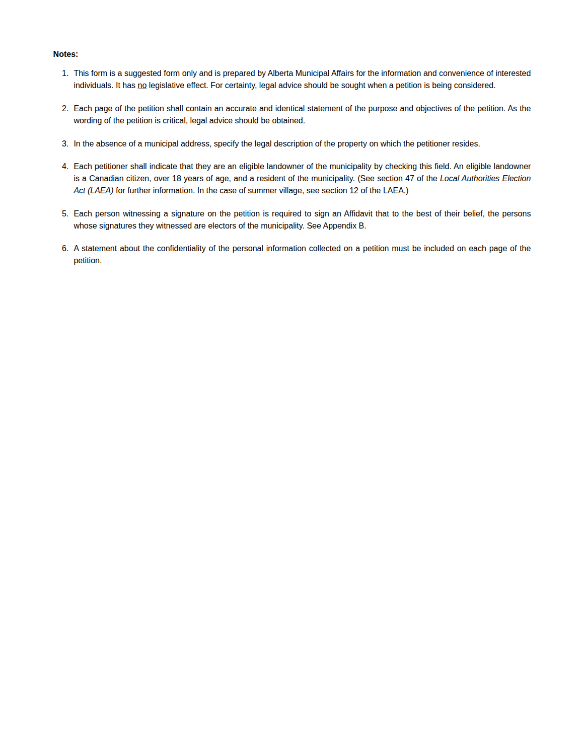Notes:
This form is a suggested form only and is prepared by Alberta Municipal Affairs for the information and convenience of interested individuals. It has no legislative effect. For certainty, legal advice should be sought when a petition is being considered.
Each page of the petition shall contain an accurate and identical statement of the purpose and objectives of the petition. As the wording of the petition is critical, legal advice should be obtained.
In the absence of a municipal address, specify the legal description of the property on which the petitioner resides.
Each petitioner shall indicate that they are an eligible landowner of the municipality by checking this field. An eligible landowner is a Canadian citizen, over 18 years of age, and a resident of the municipality. (See section 47 of the Local Authorities Election Act (LAEA) for further information. In the case of summer village, see section 12 of the LAEA.)
Each person witnessing a signature on the petition is required to sign an Affidavit that to the best of their belief, the persons whose signatures they witnessed are electors of the municipality. See Appendix B.
A statement about the confidentiality of the personal information collected on a petition must be included on each page of the petition.